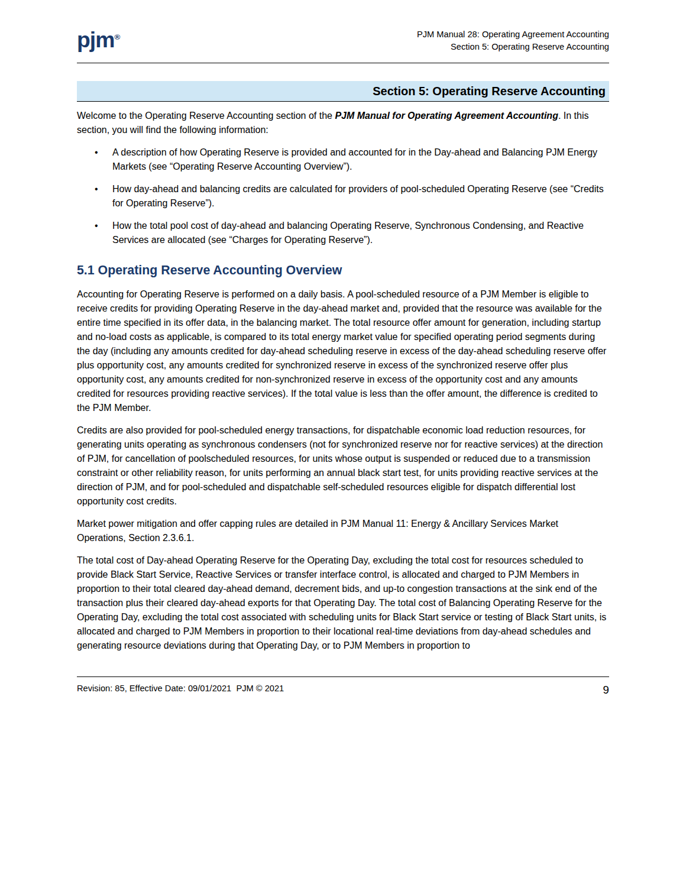pjm®
PJM Manual 28: Operating Agreement Accounting
Section 5: Operating Reserve Accounting
Section 5: Operating Reserve Accounting
Welcome to the Operating Reserve Accounting section of the PJM Manual for Operating Agreement Accounting. In this section, you will find the following information:
A description of how Operating Reserve is provided and accounted for in the Day-ahead and Balancing PJM Energy Markets (see “Operating Reserve Accounting Overview”).
How day-ahead and balancing credits are calculated for providers of pool-scheduled Operating Reserve (see “Credits for Operating Reserve”).
How the total pool cost of day-ahead and balancing Operating Reserve, Synchronous Condensing, and Reactive Services are allocated (see “Charges for Operating Reserve”).
5.1 Operating Reserve Accounting Overview
Accounting for Operating Reserve is performed on a daily basis. A pool-scheduled resource of a PJM Member is eligible to receive credits for providing Operating Reserve in the day-ahead market and, provided that the resource was available for the entire time specified in its offer data, in the balancing market. The total resource offer amount for generation, including startup and no-load costs as applicable, is compared to its total energy market value for specified operating period segments during the day (including any amounts credited for day-ahead scheduling reserve in excess of the day-ahead scheduling reserve offer plus opportunity cost, any amounts credited for synchronized reserve in excess of the synchronized reserve offer plus opportunity cost, any amounts credited for non-synchronized reserve in excess of the opportunity cost and any amounts credited for resources providing reactive services). If the total value is less than the offer amount, the difference is credited to the PJM Member.
Credits are also provided for pool-scheduled energy transactions, for dispatchable economic load reduction resources, for generating units operating as synchronous condensers (not for synchronized reserve nor for reactive services) at the direction of PJM, for cancellation of poolscheduled resources, for units whose output is suspended or reduced due to a transmission constraint or other reliability reason, for units performing an annual black start test, for units providing reactive services at the direction of PJM, and for pool-scheduled and dispatchable self-scheduled resources eligible for dispatch differential lost opportunity cost credits.
Market power mitigation and offer capping rules are detailed in PJM Manual 11: Energy & Ancillary Services Market Operations, Section 2.3.6.1.
The total cost of Day-ahead Operating Reserve for the Operating Day, excluding the total cost for resources scheduled to provide Black Start Service, Reactive Services or transfer interface control, is allocated and charged to PJM Members in proportion to their total cleared day-ahead demand, decrement bids, and up-to congestion transactions at the sink end of the transaction plus their cleared day-ahead exports for that Operating Day. The total cost of Balancing Operating Reserve for the Operating Day, excluding the total cost associated with scheduling units for Black Start service or testing of Black Start units, is allocated and charged to PJM Members in proportion to their locational real-time deviations from day-ahead schedules and generating resource deviations during that Operating Day, or to PJM Members in proportion to
Revision: 85, Effective Date: 09/01/2021 PJM © 2021
9